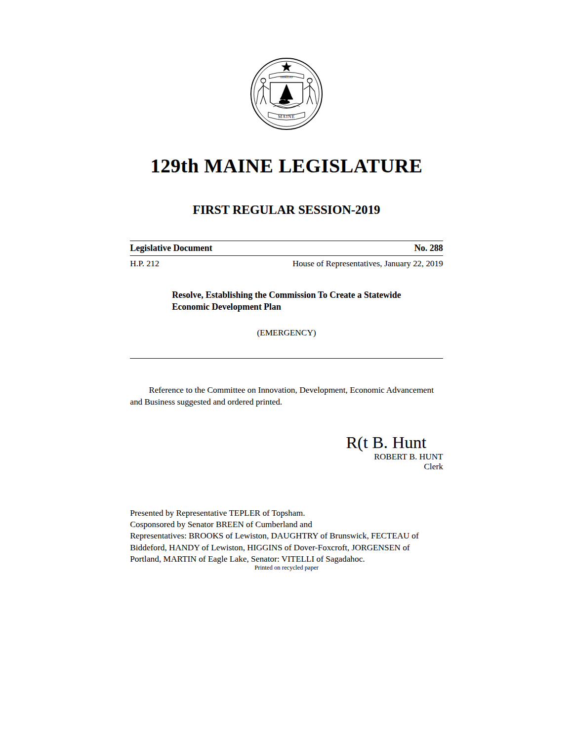DIRIGO MAINE
129th MAINE LEGISLATURE
FIRST REGULAR SESSION-2019
Legislative Document No. 288
H.P. 212 House of Representatives, January 22, 2019
Resolve, Establishing the Commission To Create a Statewide
Economic Development Plan
(EMERGENCY)
Reference to the Committee on Innovation, Development, Economic Advancement and Business suggested and ordered printed.
R(t B. Hunt
ROBERT B. HUNT
Clerk
Presented by Representative TEPLER of Topsham.
Cosponsored by Senator BREEN of Cumberland and
Representatives: BROOKS of Lewiston, DAUGHTRY of Brunswick, FECTEAU of Biddeford, HANDY of Lewiston, HIGGINS of Dover-Foxcroft, JORGENSEN of Portland, MARTIN of Eagle Lake, Senator: VITELLI of Sagadahoc.
Printed on recycled paper